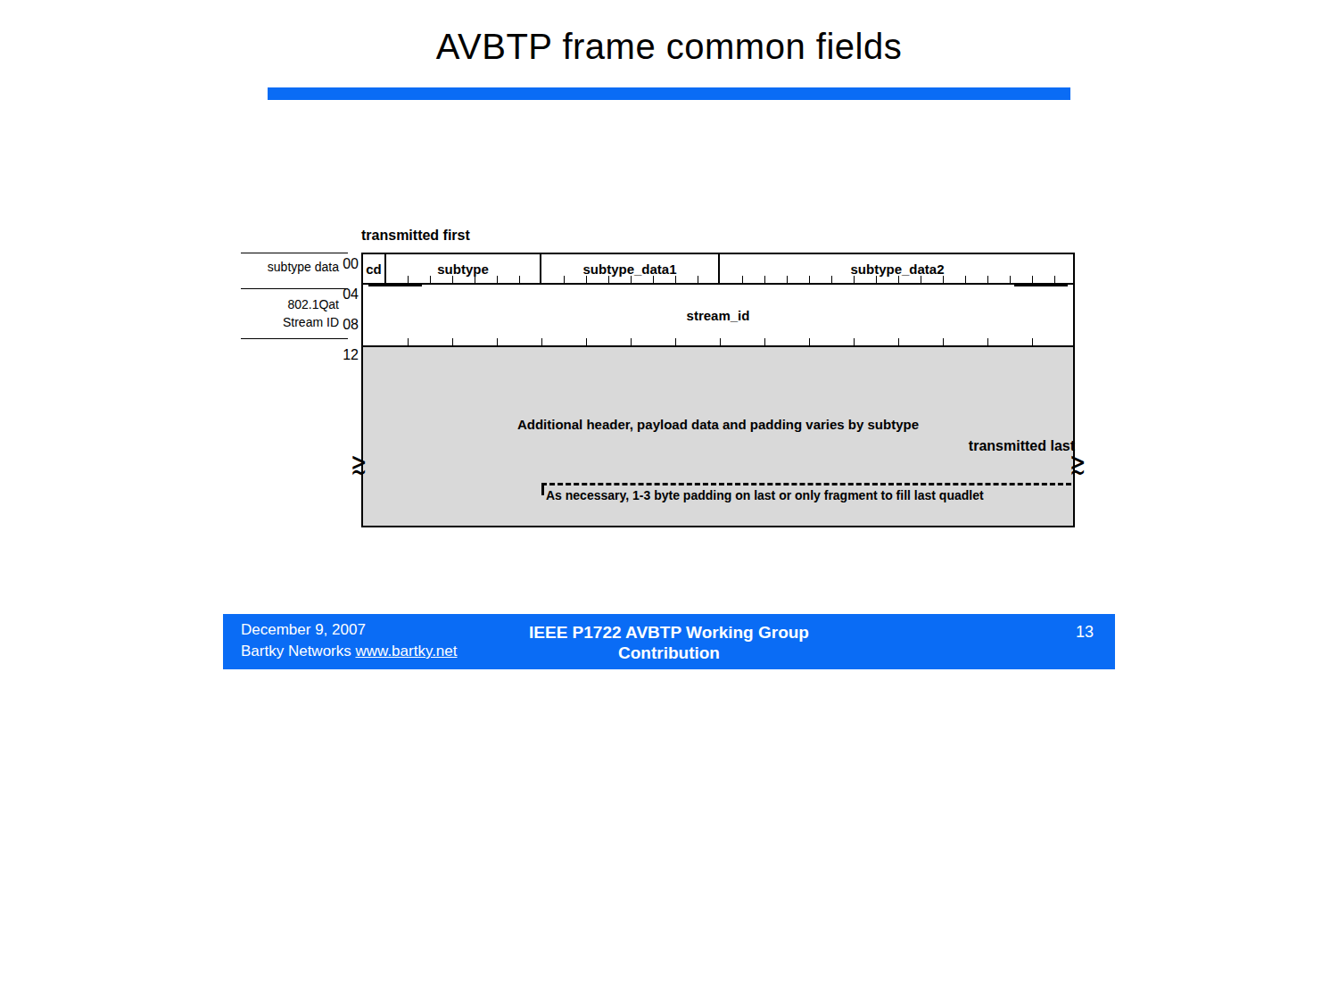AVBTP frame common fields
subtype data
802.1Qat
Stream ID
00
04
08
12
transmitted first
cd
subtype
subtype_data1
subtype_data2
stream_id
Additional header, payload data and padding varies by subtype
≳
≳
As necessary, 1-3 byte padding on last or only fragment to fill last quadlet
transmitted last
December 9, 2007
Bartky Networks www.bartky.net
IEEE P1722 AVBTP Working Group
Contribution
13